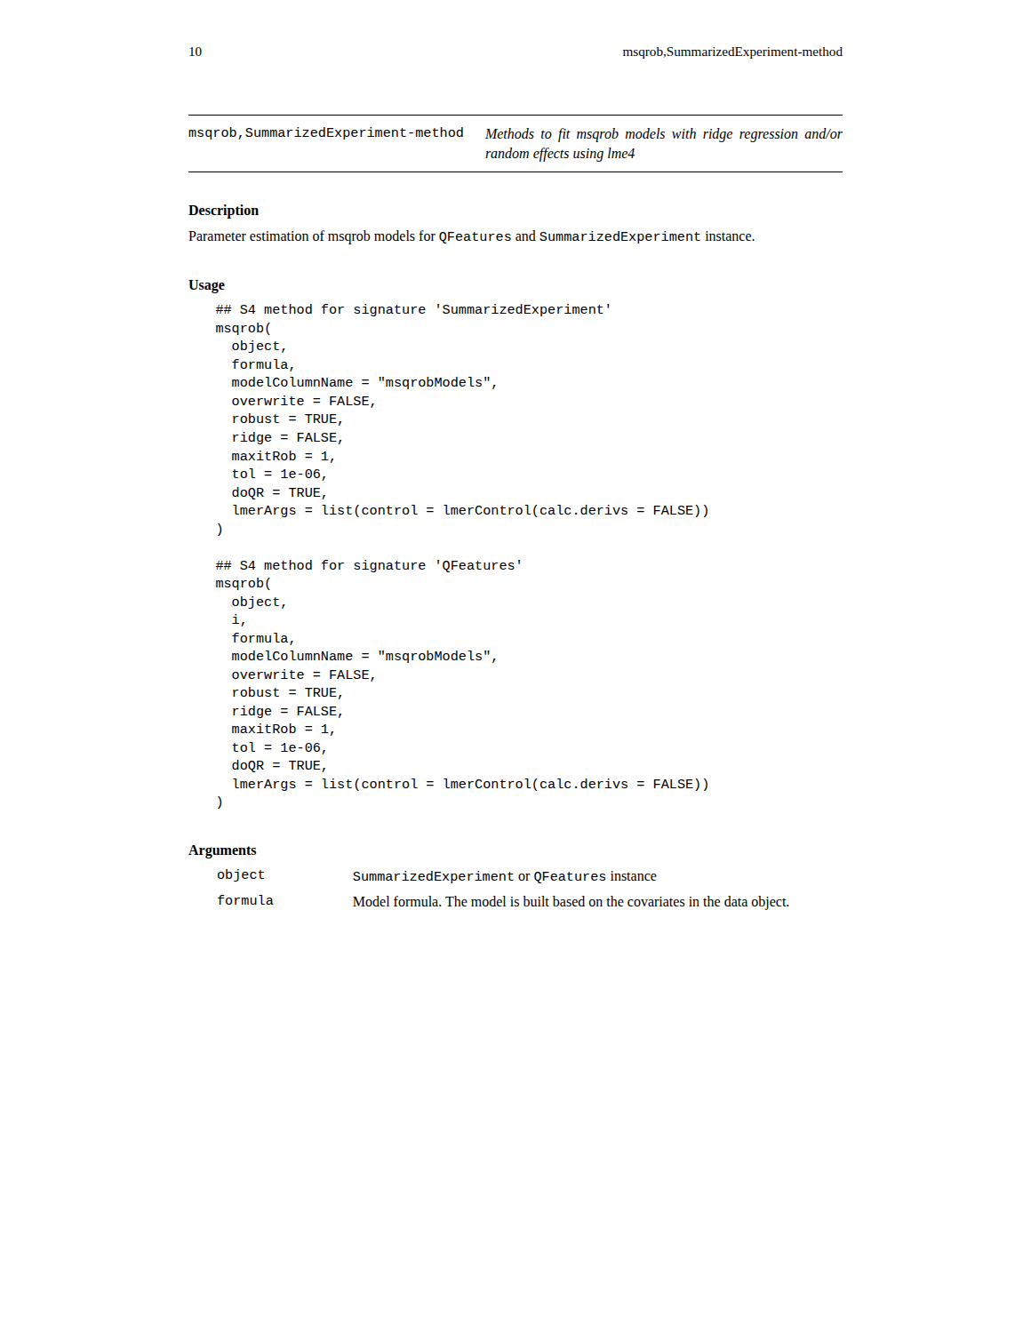10 msqrob,SummarizedExperiment-method
msqrob,SummarizedExperiment-method
Methods to fit msqrob models with ridge regression and/or random effects using lme4
Description
Parameter estimation of msqrob models for QFeatures and SummarizedExperiment instance.
Usage
## S4 method for signature 'SummarizedExperiment'
msqrob(
  object,
  formula,
  modelColumnName = "msqrobModels",
  overwrite = FALSE,
  robust = TRUE,
  ridge = FALSE,
  maxitRob = 1,
  tol = 1e-06,
  doQR = TRUE,
  lmerArgs = list(control = lmerControl(calc.derivs = FALSE))
)

## S4 method for signature 'QFeatures'
msqrob(
  object,
  i,
  formula,
  modelColumnName = "msqrobModels",
  overwrite = FALSE,
  robust = TRUE,
  ridge = FALSE,
  maxitRob = 1,
  tol = 1e-06,
  doQR = TRUE,
  lmerArgs = list(control = lmerControl(calc.derivs = FALSE))
)
Arguments
object
SummarizedExperiment or QFeatures instance
formula
Model formula. The model is built based on the covariates in the data object.